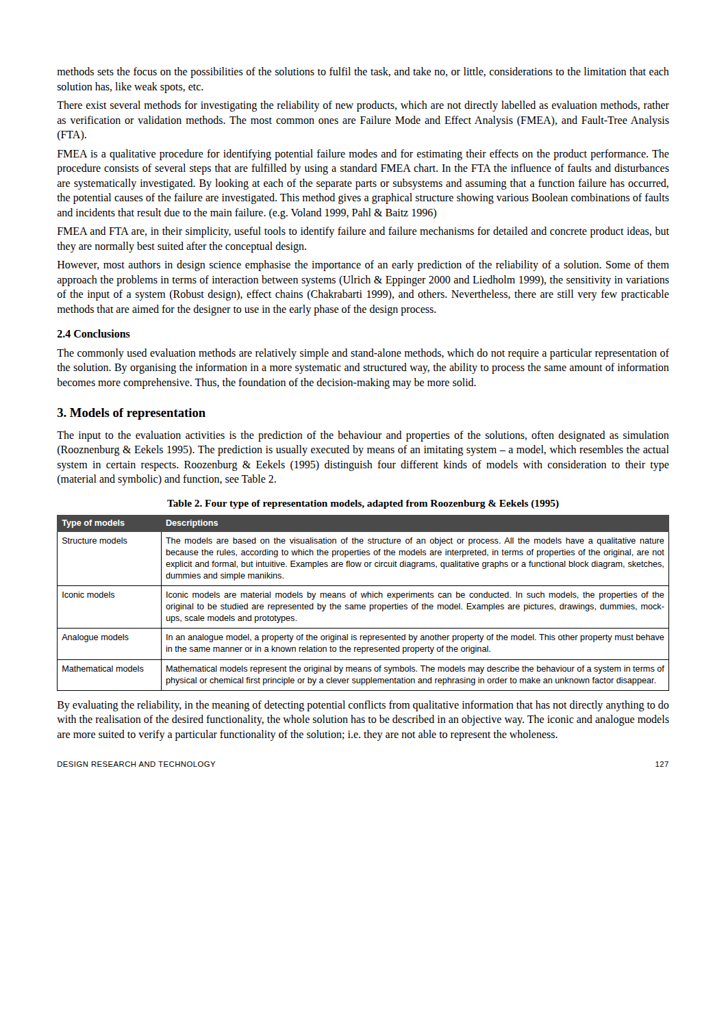methods sets the focus on the possibilities of the solutions to fulfil the task, and take no, or little, considerations to the limitation that each solution has, like weak spots, etc.
There exist several methods for investigating the reliability of new products, which are not directly labelled as evaluation methods, rather as verification or validation methods. The most common ones are Failure Mode and Effect Analysis (FMEA), and Fault-Tree Analysis (FTA).
FMEA is a qualitative procedure for identifying potential failure modes and for estimating their effects on the product performance. The procedure consists of several steps that are fulfilled by using a standard FMEA chart. In the FTA the influence of faults and disturbances are systematically investigated. By looking at each of the separate parts or subsystems and assuming that a function failure has occurred, the potential causes of the failure are investigated. This method gives a graphical structure showing various Boolean combinations of faults and incidents that result due to the main failure. (e.g. Voland 1999, Pahl & Baitz 1996)
FMEA and FTA are, in their simplicity, useful tools to identify failure and failure mechanisms for detailed and concrete product ideas, but they are normally best suited after the conceptual design.
However, most authors in design science emphasise the importance of an early prediction of the reliability of a solution. Some of them approach the problems in terms of interaction between systems (Ulrich & Eppinger 2000 and Liedholm 1999), the sensitivity in variations of the input of a system (Robust design), effect chains (Chakrabarti 1999), and others. Nevertheless, there are still very few practicable methods that are aimed for the designer to use in the early phase of the design process.
2.4 Conclusions
The commonly used evaluation methods are relatively simple and stand-alone methods, which do not require a particular representation of the solution. By organising the information in a more systematic and structured way, the ability to process the same amount of information becomes more comprehensive. Thus, the foundation of the decision-making may be more solid.
3. Models of representation
The input to the evaluation activities is the prediction of the behaviour and properties of the solutions, often designated as simulation (Rooznenburg & Eekels 1995). The prediction is usually executed by means of an imitating system – a model, which resembles the actual system in certain respects. Roozenburg & Eekels (1995) distinguish four different kinds of models with consideration to their type (material and symbolic) and function, see Table 2.
Table 2. Four type of representation models, adapted from Roozenburg & Eekels (1995)
| Type of models | Descriptions |
| --- | --- |
| Structure models | The models are based on the visualisation of the structure of an object or process. All the models have a qualitative nature because the rules, according to which the properties of the models are interpreted, in terms of properties of the original, are not explicit and formal, but intuitive. Examples are flow or circuit diagrams, qualitative graphs or a functional block diagram, sketches, dummies and simple manikins. |
| Iconic models | Iconic models are material models by means of which experiments can be conducted. In such models, the properties of the original to be studied are represented by the same properties of the model. Examples are pictures, drawings, dummies, mock-ups, scale models and prototypes. |
| Analogue models | In an analogue model, a property of the original is represented by another property of the model. This other property must behave in the same manner or in a known relation to the represented property of the original. |
| Mathematical models | Mathematical models represent the original by means of symbols. The models may describe the behaviour of a system in terms of physical or chemical first principle or by a clever supplementation and rephrasing in order to make an unknown factor disappear. |
By evaluating the reliability, in the meaning of detecting potential conflicts from qualitative information that has not directly anything to do with the realisation of the desired functionality, the whole solution has to be described in an objective way. The iconic and analogue models are more suited to verify a particular functionality of the solution; i.e. they are not able to represent the wholeness.
DESIGN RESEARCH AND TECHNOLOGY 127